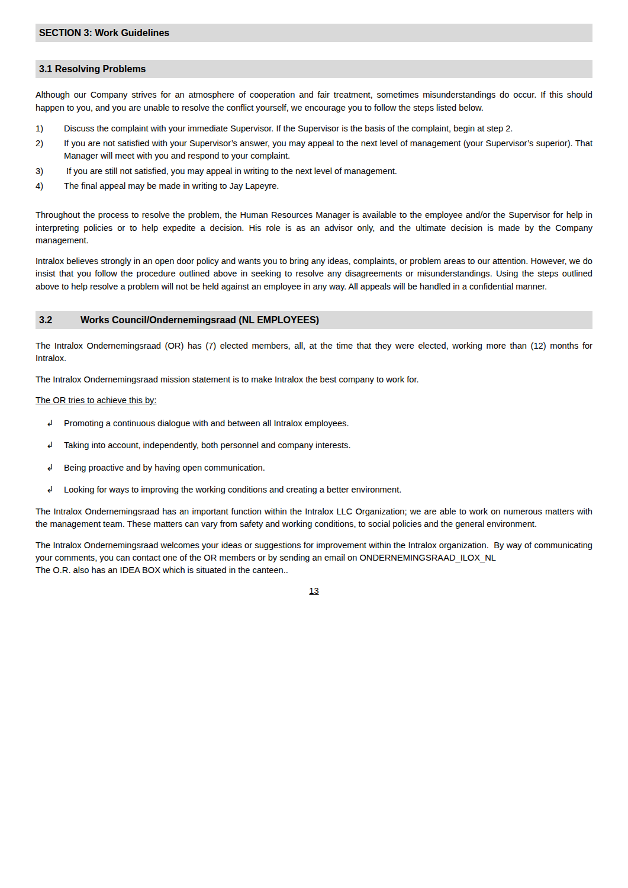SECTION 3: Work Guidelines
3.1 Resolving Problems
Although our Company strives for an atmosphere of cooperation and fair treatment, sometimes misunderstandings do occur. If this should happen to you, and you are unable to resolve the conflict yourself, we encourage you to follow the steps listed below.
1) Discuss the complaint with your immediate Supervisor. If the Supervisor is the basis of the complaint, begin at step 2.
2) If you are not satisfied with your Supervisor’s answer, you may appeal to the next level of management (your Supervisor’s superior). That Manager will meet with you and respond to your complaint.
3) If you are still not satisfied, you may appeal in writing to the next level of management.
4) The final appeal may be made in writing to Jay Lapeyre.
Throughout the process to resolve the problem, the Human Resources Manager is available to the employee and/or the Supervisor for help in interpreting policies or to help expedite a decision. His role is as an advisor only, and the ultimate decision is made by the Company management.
Intralox believes strongly in an open door policy and wants you to bring any ideas, complaints, or problem areas to our attention. However, we do insist that you follow the procedure outlined above in seeking to resolve any disagreements or misunderstandings. Using the steps outlined above to help resolve a problem will not be held against an employee in any way. All appeals will be handled in a confidential manner.
3.2 Works Council/Ondernemingsraad (NL EMPLOYEES)
The Intralox Ondernemingsraad (OR) has (7) elected members, all, at the time that they were elected, working more than (12) months for Intralox.
The Intralox Ondernemingsraad mission statement is to make Intralox the best company to work for.
The OR tries to achieve this by:
↲Promoting a continuous dialogue with and between all Intralox employees.
↲Taking into account, independently, both personnel and company interests.
↲Being proactive and by having open communication.
↲Looking for ways to improving the working conditions and creating a better environment.
The Intralox Ondernemingsraad has an important function within the Intralox LLC Organization; we are able to work on numerous matters with the management team. These matters can vary from safety and working conditions, to social policies and the general environment.
The Intralox Ondernemingsraad welcomes your ideas or suggestions for improvement within the Intralox organization. By way of communicating your comments, you can contact one of the OR members or by sending an email on ONDERNEMINGSRAAD_ILOX_NL
The O.R. also has an IDEA BOX which is situated in the canteen..
13